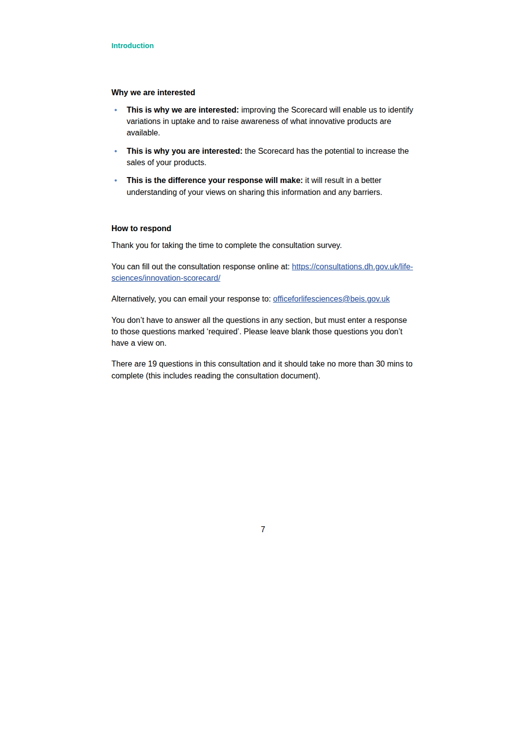Introduction
Why we are interested
This is why we are interested: improving the Scorecard will enable us to identify variations in uptake and to raise awareness of what innovative products are available.
This is why you are interested: the Scorecard has the potential to increase the sales of your products.
This is the difference your response will make: it will result in a better understanding of your views on sharing this information and any barriers.
How to respond
Thank you for taking the time to complete the consultation survey.
You can fill out the consultation response online at: https://consultations.dh.gov.uk/life-sciences/innovation-scorecard/
Alternatively, you can email your response to: officeforlifesciences@beis.gov.uk
You don’t have to answer all the questions in any section, but must enter a response to those questions marked ‘required’. Please leave blank those questions you don’t have a view on.
There are 19 questions in this consultation and it should take no more than 30 mins to complete (this includes reading the consultation document).
7